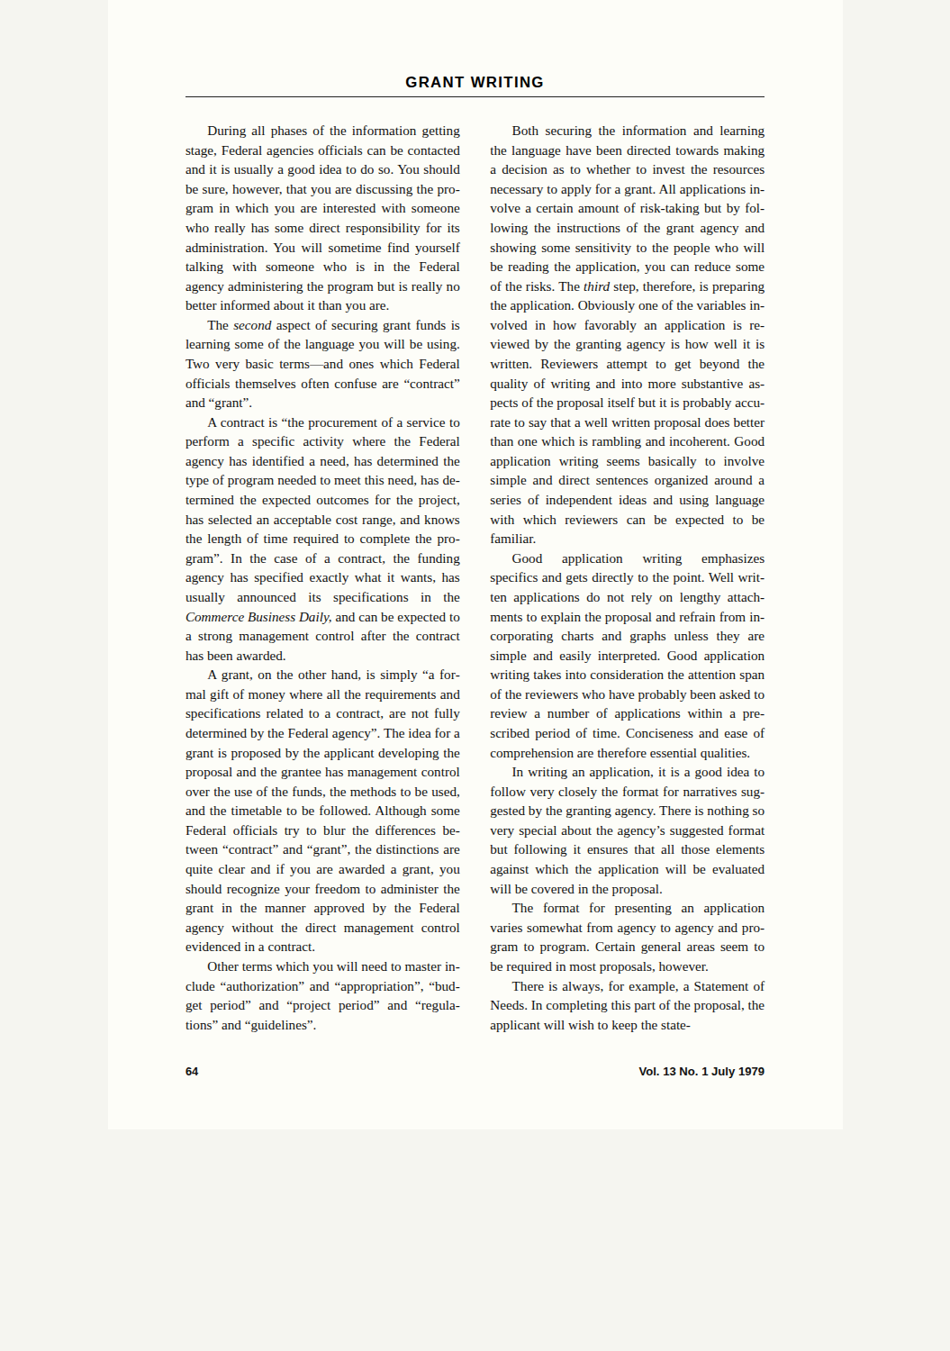GRANT WRITING
During all phases of the information getting stage, Federal agencies officials can be contacted and it is usually a good idea to do so. You should be sure, however, that you are discussing the program in which you are interested with someone who really has some direct responsibility for its administration. You will sometime find yourself talking with someone who is in the Federal agency administering the program but is really no better informed about it than you are.
The second aspect of securing grant funds is learning some of the language you will be using. Two very basic terms—and ones which Federal officials themselves often confuse are “contract” and “grant”.
A contract is “the procurement of a service to perform a specific activity where the Federal agency has identified a need, has determined the type of program needed to meet this need, has determined the expected outcomes for the project, has selected an acceptable cost range, and knows the length of time required to complete the program”. In the case of a contract, the funding agency has specified exactly what it wants, has usually announced its specifications in the Commerce Business Daily, and can be expected to a strong management control after the contract has been awarded.
A grant, on the other hand, is simply “a formal gift of money where all the requirements and specifications related to a contract, are not fully determined by the Federal agency”. The idea for a grant is proposed by the applicant developing the proposal and the grantee has management control over the use of the funds, the methods to be used, and the timetable to be followed. Although some Federal officials try to blur the differences between “contract” and “grant”, the distinctions are quite clear and if you are awarded a grant, you should recognize your freedom to administer the grant in the manner approved by the Federal agency without the direct management control evidenced in a contract.
Other terms which you will need to master include “authorization” and “appropriation”, “budget period” and “project period” and “regulations” and “guidelines”.
Both securing the information and learning the language have been directed towards making a decision as to whether to invest the resources necessary to apply for a grant. All applications involve a certain amount of risk-taking but by following the instructions of the grant agency and showing some sensitivity to the people who will be reading the application, you can reduce some of the risks. The third step, therefore, is preparing the application. Obviously one of the variables involved in how favorably an application is reviewed by the granting agency is how well it is written. Reviewers attempt to get beyond the quality of writing and into more substantive aspects of the proposal itself but it is probably accurate to say that a well written proposal does better than one which is rambling and incoherent. Good application writing seems basically to involve simple and direct sentences organized around a series of independent ideas and using language with which reviewers can be expected to be familiar.
Good application writing emphasizes specifics and gets directly to the point. Well written applications do not rely on lengthy attachments to explain the proposal and refrain from incorporating charts and graphs unless they are simple and easily interpreted. Good application writing takes into consideration the attention span of the reviewers who have probably been asked to review a number of applications within a prescribed period of time. Conciseness and ease of comprehension are therefore essential qualities.
In writing an application, it is a good idea to follow very closely the format for narratives suggested by the granting agency. There is nothing so very special about the agency’s suggested format but following it ensures that all those elements against which the application will be evaluated will be covered in the proposal.
The format for presenting an application varies somewhat from agency to agency and program to program. Certain general areas seem to be required in most proposals, however.
There is always, for example, a Statement of Needs. In completing this part of the proposal, the applicant will wish to keep the state-
64 Vol. 13 No. 1 July 1979